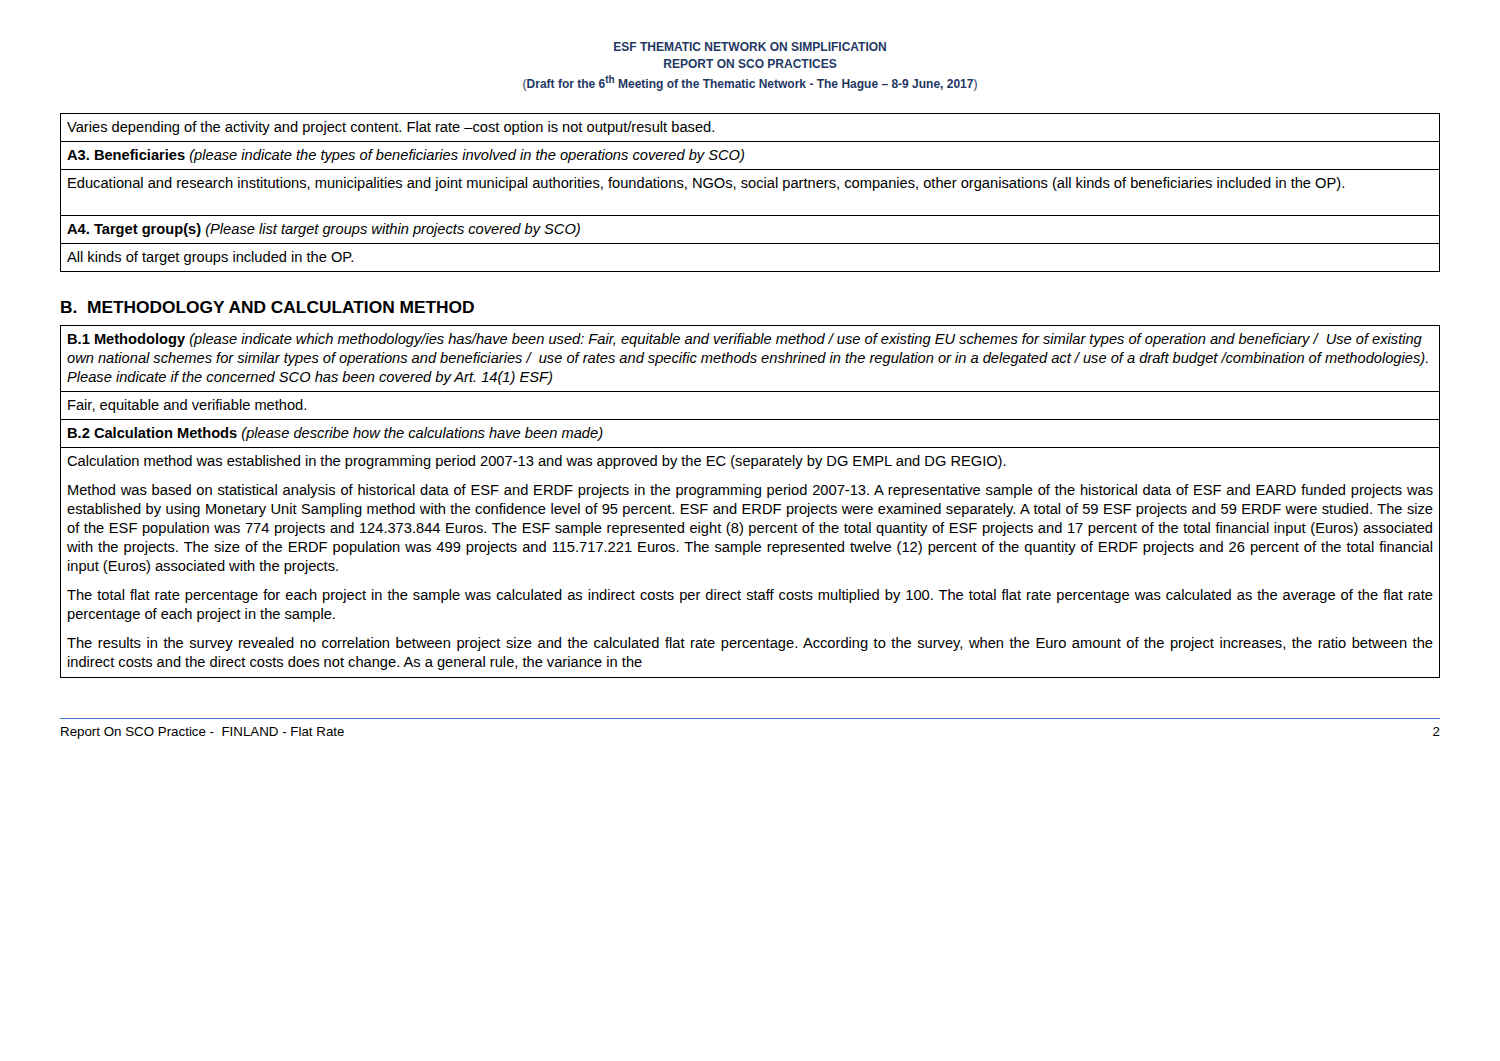ESF THEMATIC NETWORK ON SIMPLIFICATION
REPORT ON SCO PRACTICES
(Draft for the 6th Meeting of the Thematic Network - The Hague – 8-9 June, 2017)
| Varies depending of the activity and project content. Flat rate –cost option is not output/result based. |
| A3. Beneficiaries (please indicate the types of beneficiaries involved in the operations covered by SCO) |
| Educational and research institutions, municipalities and joint municipal authorities, foundations, NGOs, social partners, companies, other organisations (all kinds of beneficiaries included in the OP). |
| A4. Target group(s) (Please list target groups within projects covered by SCO) |
| All kinds of target groups included in the OP. |
B. METHODOLOGY AND CALCULATION METHOD
| B.1 Methodology (please indicate which methodology/ies has/have been used: Fair, equitable and verifiable method / use of existing EU schemes for similar types of operation and beneficiary / Use of existing own national schemes for similar types of operations and beneficiaries / use of rates and specific methods enshrined in the regulation or in a delegated act / use of a draft budget /combination of methodologies). Please indicate if the concerned SCO has been covered by Art. 14(1) ESF) |
| Fair, equitable and verifiable method. |
| B.2 Calculation Methods (please describe how the calculations have been made) |
| Calculation method was established in the programming period 2007-13 and was approved by the EC (separately by DG EMPL and DG REGIO). Method was based on statistical analysis of historical data of ESF and ERDF projects in the programming period 2007-13. A representative sample of the historical data of ESF and EARD funded projects was established by using Monetary Unit Sampling method with the confidence level of 95 percent. ESF and ERDF projects were examined separately. A total of 59 ESF projects and 59 ERDF were studied. The size of the ESF population was 774 projects and 124.373.844 Euros. The ESF sample represented eight (8) percent of the total quantity of ESF projects and 17 percent of the total financial input (Euros) associated with the projects. The size of the ERDF population was 499 projects and 115.717.221 Euros. The sample represented twelve (12) percent of the quantity of ERDF projects and 26 percent of the total financial input (Euros) associated with the projects. The total flat rate percentage for each project in the sample was calculated as indirect costs per direct staff costs multiplied by 100. The total flat rate percentage was calculated as the average of the flat rate percentage of each project in the sample. The results in the survey revealed no correlation between project size and the calculated flat rate percentage. According to the survey, when the Euro amount of the project increases, the ratio between the indirect costs and the direct costs does not change. As a general rule, the variance in the |
Report On SCO Practice - FINLAND - Flat Rate 2